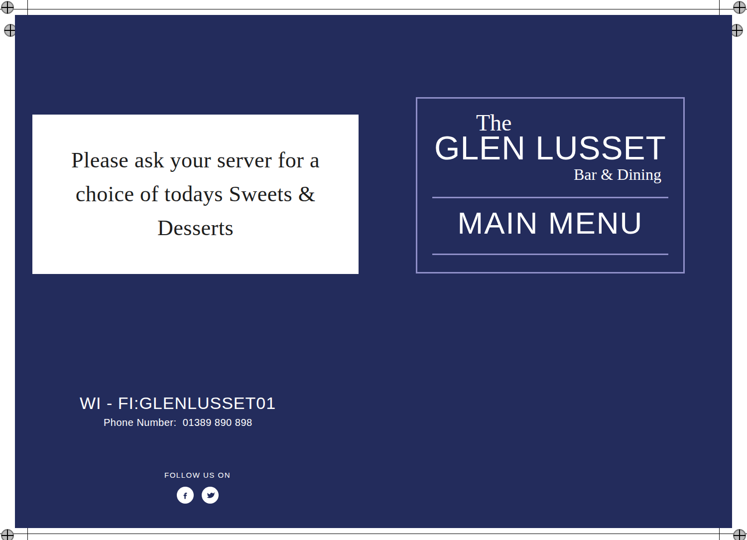Please ask your server for a choice of todays Sweets & Desserts
The
GLEN LUSSET
Bar & Dining
MAIN MENU
WI - FI:GLENLUSSET01
Phone Number: 01389 890 898
FOLLOW US ON